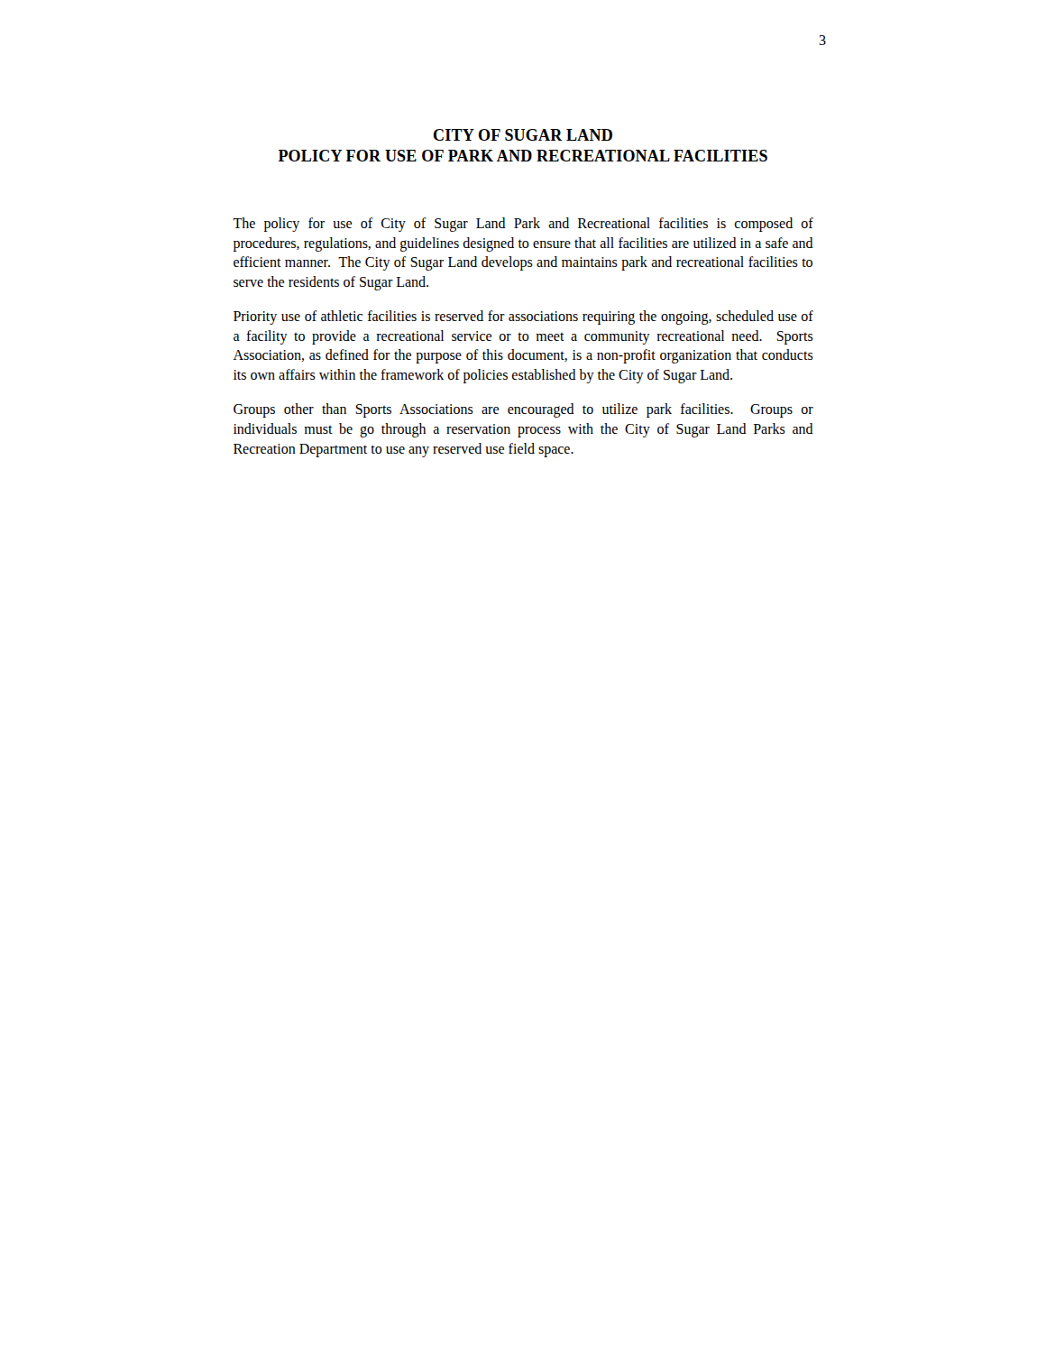3
CITY OF SUGAR LAND POLICY FOR USE OF PARK AND RECREATIONAL FACILITIES
The policy for use of City of Sugar Land Park and Recreational facilities is composed of procedures, regulations, and guidelines designed to ensure that all facilities are utilized in a safe and efficient manner. The City of Sugar Land develops and maintains park and recreational facilities to serve the residents of Sugar Land.
Priority use of athletic facilities is reserved for associations requiring the ongoing, scheduled use of a facility to provide a recreational service or to meet a community recreational need. Sports Association, as defined for the purpose of this document, is a non-profit organization that conducts its own affairs within the framework of policies established by the City of Sugar Land.
Groups other than Sports Associations are encouraged to utilize park facilities. Groups or individuals must be go through a reservation process with the City of Sugar Land Parks and Recreation Department to use any reserved use field space.